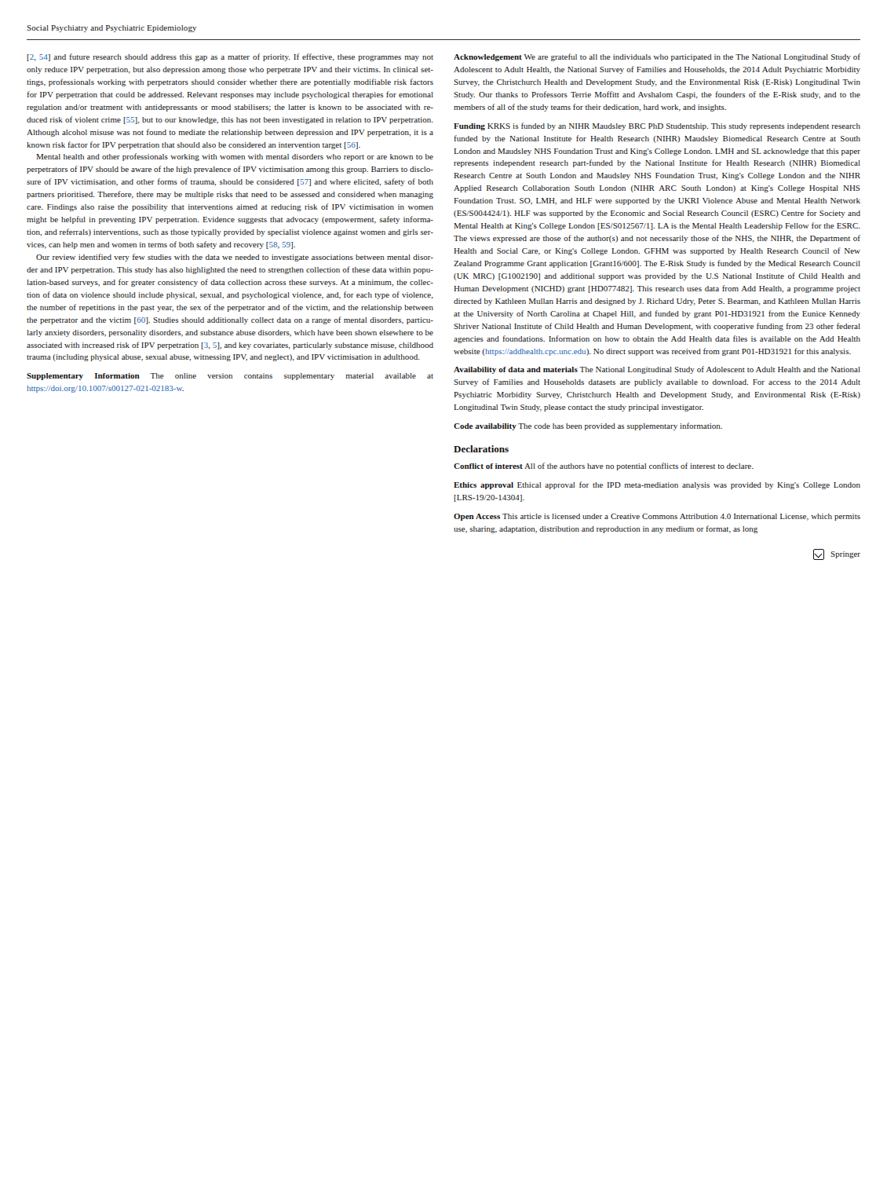Social Psychiatry and Psychiatric Epidemiology
[2, 54] and future research should address this gap as a matter of priority. If effective, these programmes may not only reduce IPV perpetration, but also depression among those who perpetrate IPV and their victims. In clinical settings, professionals working with perpetrators should consider whether there are potentially modifiable risk factors for IPV perpetration that could be addressed. Relevant responses may include psychological therapies for emotional regulation and/or treatment with antidepressants or mood stabilisers; the latter is known to be associated with reduced risk of violent crime [55], but to our knowledge, this has not been investigated in relation to IPV perpetration. Although alcohol misuse was not found to mediate the relationship between depression and IPV perpetration, it is a known risk factor for IPV perpetration that should also be considered an intervention target [56].
Mental health and other professionals working with women with mental disorders who report or are known to be perpetrators of IPV should be aware of the high prevalence of IPV victimisation among this group. Barriers to disclosure of IPV victimisation, and other forms of trauma, should be considered [57] and where elicited, safety of both partners prioritised. Therefore, there may be multiple risks that need to be assessed and considered when managing care. Findings also raise the possibility that interventions aimed at reducing risk of IPV victimisation in women might be helpful in preventing IPV perpetration. Evidence suggests that advocacy (empowerment, safety information, and referrals) interventions, such as those typically provided by specialist violence against women and girls services, can help men and women in terms of both safety and recovery [58, 59].
Our review identified very few studies with the data we needed to investigate associations between mental disorder and IPV perpetration. This study has also highlighted the need to strengthen collection of these data within population-based surveys, and for greater consistency of data collection across these surveys. At a minimum, the collection of data on violence should include physical, sexual, and psychological violence, and, for each type of violence, the number of repetitions in the past year, the sex of the perpetrator and of the victim, and the relationship between the perpetrator and the victim [60]. Studies should additionally collect data on a range of mental disorders, particularly anxiety disorders, personality disorders, and substance abuse disorders, which have been shown elsewhere to be associated with increased risk of IPV perpetration [3, 5], and key covariates, particularly substance misuse, childhood trauma (including physical abuse, sexual abuse, witnessing IPV, and neglect), and IPV victimisation in adulthood.
Supplementary Information The online version contains supplementary material available at https://doi.org/10.1007/s00127-021-02183-w.
Acknowledgement We are grateful to all the individuals who participated in the The National Longitudinal Study of Adolescent to Adult Health, the National Survey of Families and Households, the 2014 Adult Psychiatric Morbidity Survey, the Christchurch Health and Development Study, and the Environmental Risk (E-Risk) Longitudinal Twin Study. Our thanks to Professors Terrie Moffitt and Avshalom Caspi, the founders of the E-Risk study, and to the members of all of the study teams for their dedication, hard work, and insights.
Funding KRKS is funded by an NIHR Maudsley BRC PhD Studentship. This study represents independent research funded by the National Institute for Health Research (NIHR) Maudsley Biomedical Research Centre at South London and Maudsley NHS Foundation Trust and King's College London. LMH and SL acknowledge that this paper represents independent research part-funded by the National Institute for Health Research (NIHR) Biomedical Research Centre at South London and Maudsley NHS Foundation Trust, King's College London and the NIHR Applied Research Collaboration South London (NIHR ARC South London) at King's College Hospital NHS Foundation Trust. SO, LMH, and HLF were supported by the UKRI Violence Abuse and Mental Health Network (ES/S004424/1). HLF was supported by the Economic and Social Research Council (ESRC) Centre for Society and Mental Health at King's College London [ES/S012567/1]. LA is the Mental Health Leadership Fellow for the ESRC. The views expressed are those of the author(s) and not necessarily those of the NHS, the NIHR, the Department of Health and Social Care, or King's College London. GFHM was supported by Health Research Council of New Zealand Programme Grant application [Grant16/600]. The E-Risk Study is funded by the Medical Research Council (UK MRC) [G1002190] and additional support was provided by the U.S National Institute of Child Health and Human Development (NICHD) grant [HD077482]. This research uses data from Add Health, a programme project directed by Kathleen Mullan Harris and designed by J. Richard Udry, Peter S. Bearman, and Kathleen Mullan Harris at the University of North Carolina at Chapel Hill, and funded by grant P01-HD31921 from the Eunice Kennedy Shriver National Institute of Child Health and Human Development, with cooperative funding from 23 other federal agencies and foundations. Information on how to obtain the Add Health data files is available on the Add Health website (https://addhealth.cpc.unc.edu). No direct support was received from grant P01-HD31921 for this analysis.
Availability of data and materials The National Longitudinal Study of Adolescent to Adult Health and the National Survey of Families and Households datasets are publicly available to download. For access to the 2014 Adult Psychiatric Morbidity Survey, Christchurch Health and Development Study, and Environmental Risk (E-Risk) Longitudinal Twin Study, please contact the study principal investigator.
Code availability The code has been provided as supplementary information.
Declarations
Conflict of interest All of the authors have no potential conflicts of interest to declare.
Ethics approval Ethical approval for the IPD meta-mediation analysis was provided by King's College London [LRS-19/20-14304].
Open Access This article is licensed under a Creative Commons Attribution 4.0 International License, which permits use, sharing, adaptation, distribution and reproduction in any medium or format, as long
Springer